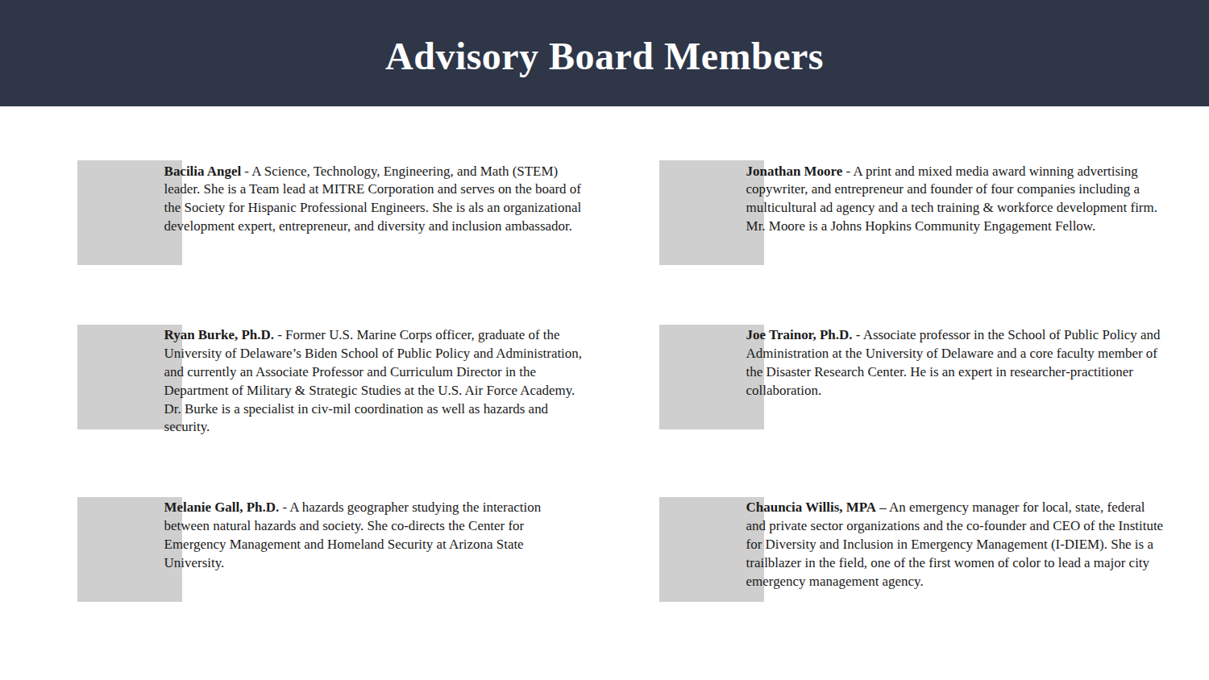Advisory Board Members
Bacilia Angel - A Science, Technology, Engineering, and Math (STEM) leader. She is a Team lead at MITRE Corporation and serves on the board of the Society for Hispanic Professional Engineers. She is als an organizational development expert, entrepreneur, and diversity and inclusion ambassador.
Jonathan Moore - A print and mixed media award winning advertising copywriter, and entrepreneur and founder of four companies including a multicultural ad agency and a tech training & workforce development firm. Mr. Moore is a Johns Hopkins Community Engagement Fellow.
Ryan Burke, Ph.D. - Former U.S. Marine Corps officer, graduate of the University of Delaware’s Biden School of Public Policy and Administration, and currently an Associate Professor and Curriculum Director in the Department of Military & Strategic Studies at the U.S. Air Force Academy. Dr. Burke is a specialist in civ-mil coordination as well as hazards and security.
Joe Trainor, Ph.D. - Associate professor in the School of Public Policy and Administration at the University of Delaware and a core faculty member of the Disaster Research Center. He is an expert in researcher-practitioner collaboration.
Melanie Gall, Ph.D. - A hazards geographer studying the interaction between natural hazards and society. She co-directs the Center for Emergency Management and Homeland Security at Arizona State University.
Chauncia Willis, MPA – An emergency manager for local, state, federal and private sector organizations and the co-founder and CEO of the Institute for Diversity and Inclusion in Emergency Management (I-DIEM). She is a trailblazer in the field, one of the first women of color to lead a major city emergency management agency.